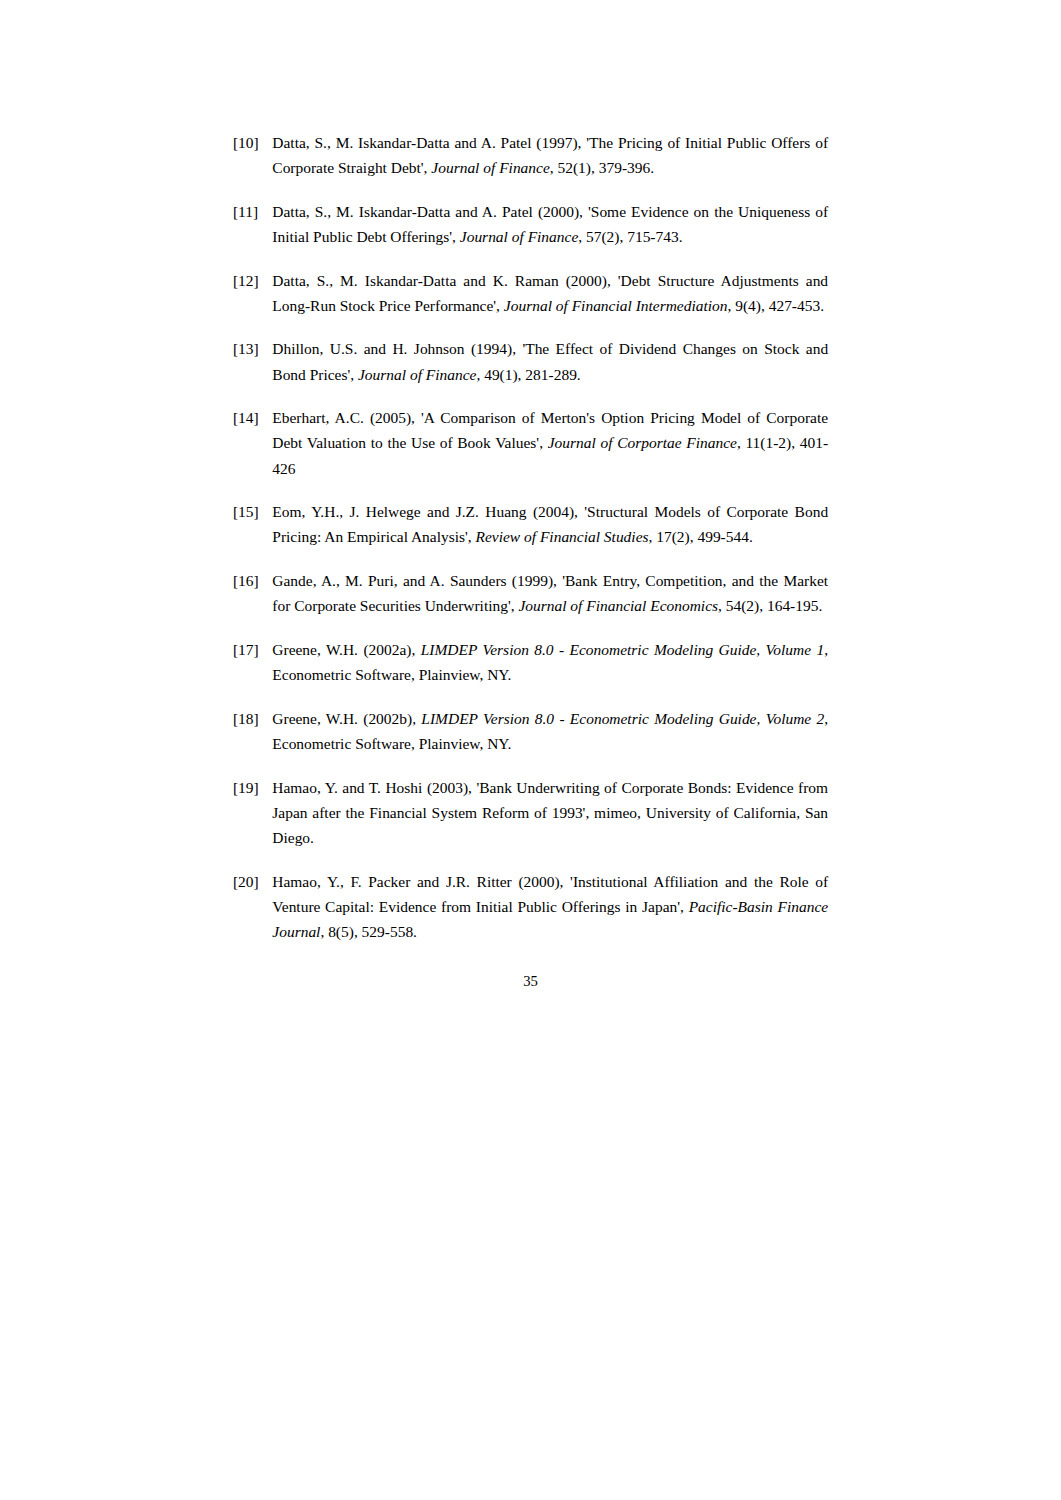[10] Datta, S., M. Iskandar-Datta and A. Patel (1997), 'The Pricing of Initial Public Offers of Corporate Straight Debt', Journal of Finance, 52(1), 379-396.
[11] Datta, S., M. Iskandar-Datta and A. Patel (2000), 'Some Evidence on the Uniqueness of Initial Public Debt Offerings', Journal of Finance, 57(2), 715-743.
[12] Datta, S., M. Iskandar-Datta and K. Raman (2000), 'Debt Structure Adjustments and Long-Run Stock Price Performance', Journal of Financial Intermediation, 9(4), 427-453.
[13] Dhillon, U.S. and H. Johnson (1994), 'The Effect of Dividend Changes on Stock and Bond Prices', Journal of Finance, 49(1), 281-289.
[14] Eberhart, A.C. (2005), 'A Comparison of Merton's Option Pricing Model of Corporate Debt Valuation to the Use of Book Values', Journal of Corportae Finance, 11(1-2), 401-426
[15] Eom, Y.H., J. Helwege and J.Z. Huang (2004), 'Structural Models of Corporate Bond Pricing: An Empirical Analysis', Review of Financial Studies, 17(2), 499-544.
[16] Gande, A., M. Puri, and A. Saunders (1999), 'Bank Entry, Competition, and the Market for Corporate Securities Underwriting', Journal of Financial Economics, 54(2), 164-195.
[17] Greene, W.H. (2002a), LIMDEP Version 8.0 - Econometric Modeling Guide, Volume 1, Econometric Software, Plainview, NY.
[18] Greene, W.H. (2002b), LIMDEP Version 8.0 - Econometric Modeling Guide, Volume 2, Econometric Software, Plainview, NY.
[19] Hamao, Y. and T. Hoshi (2003), 'Bank Underwriting of Corporate Bonds: Evidence from Japan after the Financial System Reform of 1993', mimeo, University of California, San Diego.
[20] Hamao, Y., F. Packer and J.R. Ritter (2000), 'Institutional Affiliation and the Role of Venture Capital: Evidence from Initial Public Offerings in Japan', Pacific-Basin Finance Journal, 8(5), 529-558.
35